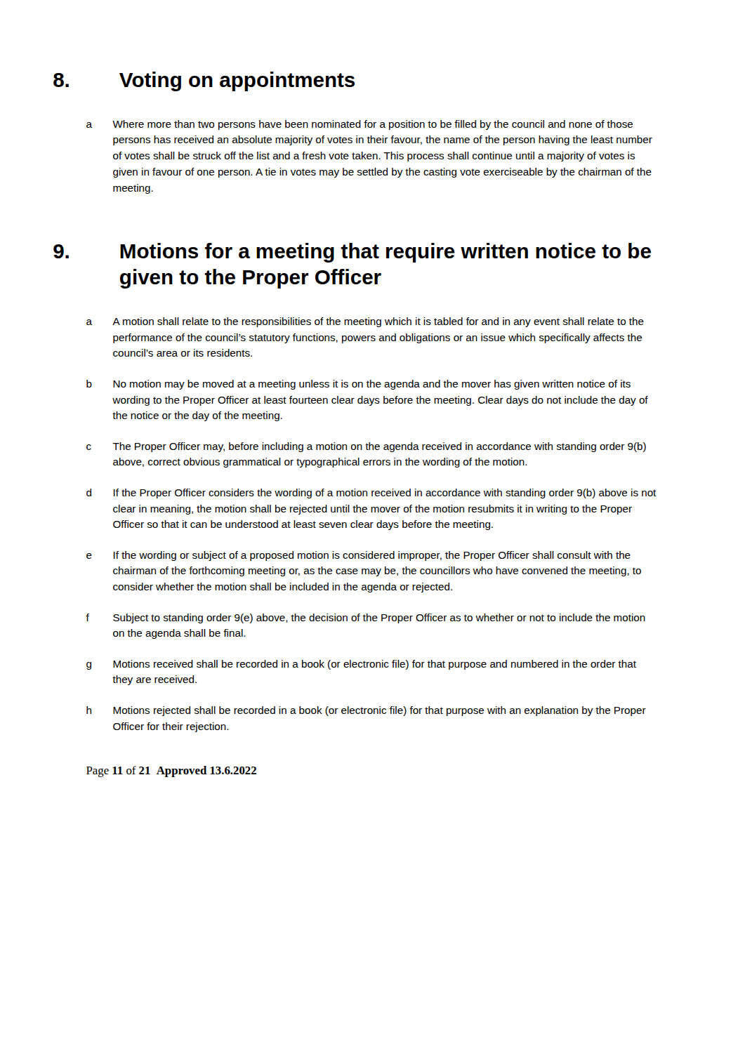8. Voting on appointments
a Where more than two persons have been nominated for a position to be filled by the council and none of those persons has received an absolute majority of votes in their favour, the name of the person having the least number of votes shall be struck off the list and a fresh vote taken. This process shall continue until a majority of votes is given in favour of one person. A tie in votes may be settled by the casting vote exerciseable by the chairman of the meeting.
9. Motions for a meeting that require written notice to be given to the Proper Officer
a A motion shall relate to the responsibilities of the meeting which it is tabled for and in any event shall relate to the performance of the council’s statutory functions, powers and obligations or an issue which specifically affects the council’s area or its residents.
b No motion may be moved at a meeting unless it is on the agenda and the mover has given written notice of its wording to the Proper Officer at least fourteen clear days before the meeting. Clear days do not include the day of the notice or the day of the meeting.
c The Proper Officer may, before including a motion on the agenda received in accordance with standing order 9(b) above, correct obvious grammatical or typographical errors in the wording of the motion.
d If the Proper Officer considers the wording of a motion received in accordance with standing order 9(b) above is not clear in meaning, the motion shall be rejected until the mover of the motion resubmits it in writing to the Proper Officer so that it can be understood at least seven clear days before the meeting.
e If the wording or subject of a proposed motion is considered improper, the Proper Officer shall consult with the chairman of the forthcoming meeting or, as the case may be, the councillors who have convened the meeting, to consider whether the motion shall be included in the agenda or rejected.
f Subject to standing order 9(e) above, the decision of the Proper Officer as to whether or not to include the motion on the agenda shall be final.
g Motions received shall be recorded in a book (or electronic file) for that purpose and numbered in the order that they are received.
h Motions rejected shall be recorded in a book (or electronic file) for that purpose with an explanation by the Proper Officer for their rejection.
Page 11 of 21 Approved 13.6.2022